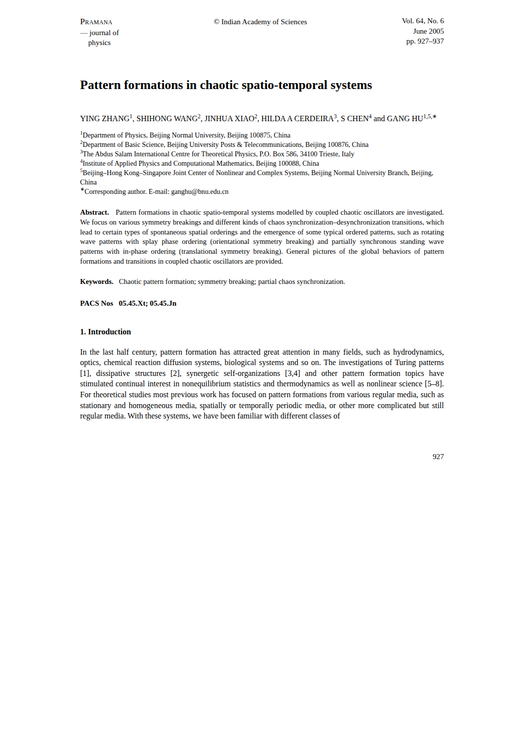Pramana
— journal of
physics
© Indian Academy of Sciences
Vol. 64, No. 6
June 2005
pp. 927–937
Pattern formations in chaotic spatio-temporal systems
YING ZHANG1, SHIHONG WANG2, JINHUA XIAO2, HILDA A CERDEIRA3, S CHEN4 and GANG HU1,5,∗
1Department of Physics, Beijing Normal University, Beijing 100875, China
2Department of Basic Science, Beijing University Posts & Telecommunications, Beijing 100876, China
3The Abdus Salam International Centre for Theoretical Physics, P.O. Box 586, 34100 Trieste, Italy
4Institute of Applied Physics and Computational Mathematics, Beijing 100088, China
5Beijing–Hong Kong–Singapore Joint Center of Nonlinear and Complex Systems, Beijing Normal University Branch, Beijing, China
∗Corresponding author. E-mail: ganghu@bnu.edu.cn
Abstract. Pattern formations in chaotic spatio-temporal systems modelled by coupled chaotic oscillators are investigated. We focus on various symmetry breakings and different kinds of chaos synchronization–desynchronization transitions, which lead to certain types of spontaneous spatial orderings and the emergence of some typical ordered patterns, such as rotating wave patterns with splay phase ordering (orientational symmetry breaking) and partially synchronous standing wave patterns with in-phase ordering (translational symmetry breaking). General pictures of the global behaviors of pattern formations and transitions in coupled chaotic oscillators are provided.
Keywords. Chaotic pattern formation; symmetry breaking; partial chaos synchronization.
PACS Nos 05.45.Xt; 05.45.Jn
1. Introduction
In the last half century, pattern formation has attracted great attention in many fields, such as hydrodynamics, optics, chemical reaction diffusion systems, biological systems and so on. The investigations of Turing patterns [1], dissipative structures [2], synergetic self-organizations [3,4] and other pattern formation topics have stimulated continual interest in nonequilibrium statistics and thermodynamics as well as nonlinear science [5–8]. For theoretical studies most previous work has focused on pattern formations from various regular media, such as stationary and homogeneous media, spatially or temporally periodic media, or other more complicated but still regular media. With these systems, we have been familiar with different classes of
927